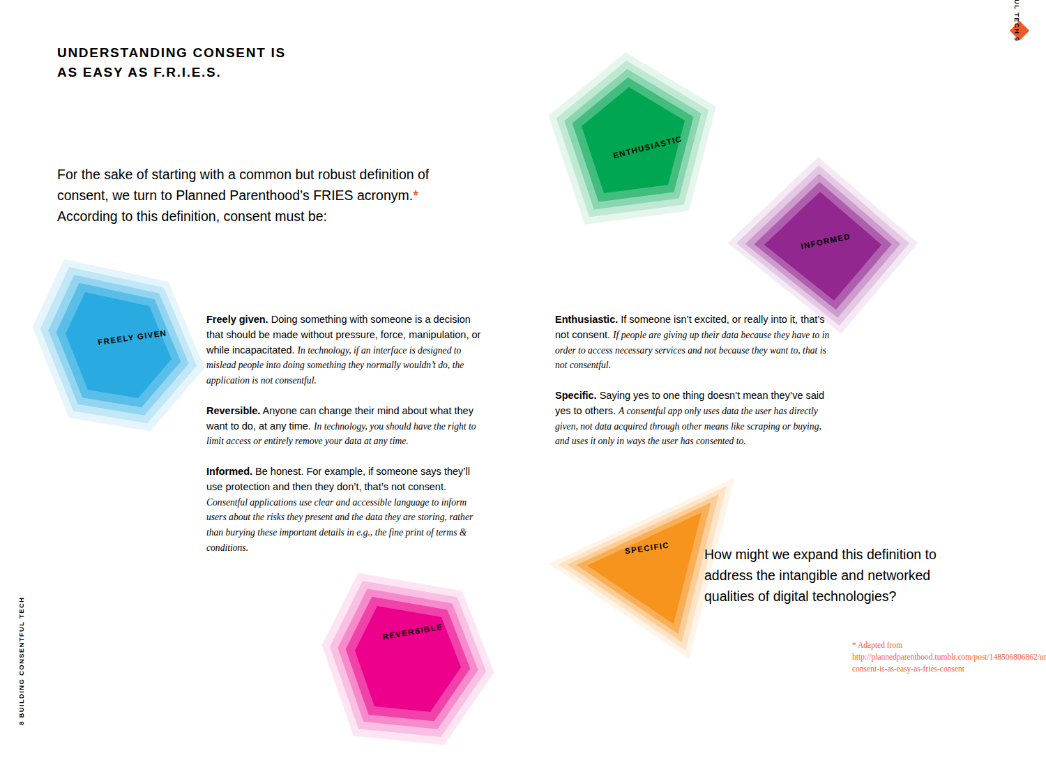8 BUILDING CONSENTFUL TECH
BUILDING CONSENTFUL TECH 9
Understanding consent is
as easy as F.R.I.E.S.
For the sake of starting with a common but robust definition of consent, we turn to Planned Parenthood’s FRIES acronym.* According to this definition, consent must be:
Freely given
Reversible
Enthusiastic
Informed
Specific
Freely given. Doing something with someone is a decision that should be made without pressure, force, manipulation, or while incapacitated. In technology, if an interface is designed to mislead people into doing something they normally wouldn’t do, the application is not consentful.
Reversible. Anyone can change their mind about what they want to do, at any time. In technology, you should have the right to limit access or entirely remove your data at any time.
Informed. Be honest. For example, if someone says they’ll use protection and then they don’t, that’s not consent. Consentful applications use clear and accessible language to inform users about the risks they present and the data they are storing, rather than burying these important details in e.g., the fine print of terms & conditions.
Enthusiastic. If someone isn’t excited, or really into it, that’s not consent. If people are giving up their data because they have to in order to access necessary services and not because they want to, that is not consentful.
Specific. Saying yes to one thing doesn’t mean they’ve said yes to others. A consentful app only uses data the user has directly given, not data acquired through other means like scraping or buying, and uses it only in ways the user has consented to.
How might we expand this definition to address the intangible and networked qualities of digital technologies?
* Adapted from http://plannedparenthood.tumblr.com/post/148506806862/understanding-consent-is-as-easy-as-fries-consent